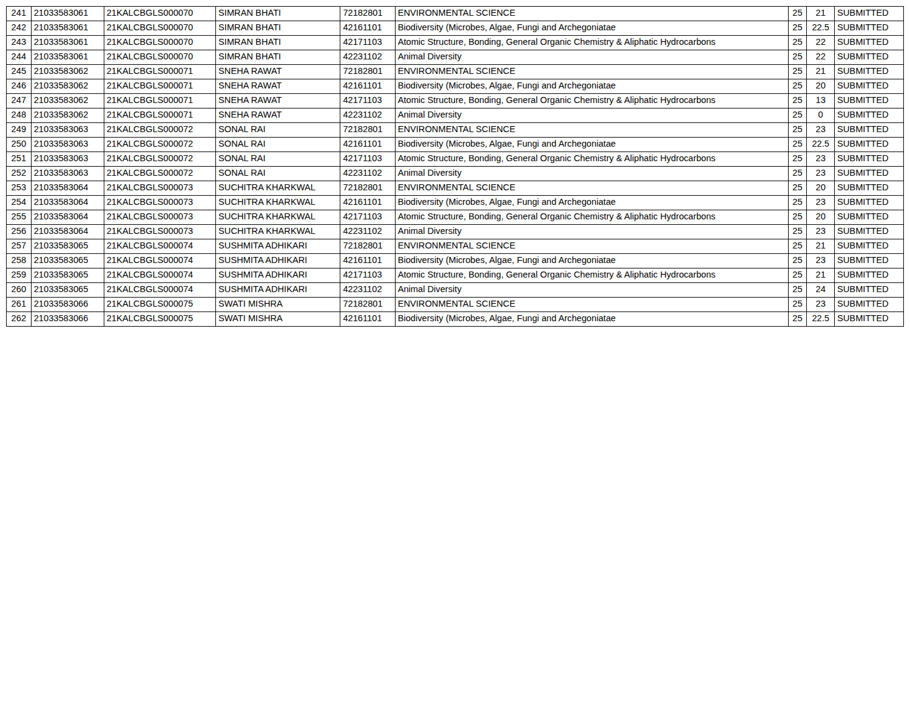| 241 | 21033583061 | 21KALCBGLS000070 | SIMRAN BHATI | 72182801 | ENVIRONMENTAL SCIENCE | 25 | 21 | SUBMITTED |
| 242 | 21033583061 | 21KALCBGLS000070 | SIMRAN BHATI | 42161101 | Biodiversity (Microbes, Algae, Fungi and Archegoniatae | 25 | 22.5 | SUBMITTED |
| 243 | 21033583061 | 21KALCBGLS000070 | SIMRAN BHATI | 42171103 | Atomic Structure, Bonding, General Organic Chemistry & Aliphatic Hydrocarbons | 25 | 22 | SUBMITTED |
| 244 | 21033583061 | 21KALCBGLS000070 | SIMRAN BHATI | 42231102 | Animal Diversity | 25 | 22 | SUBMITTED |
| 245 | 21033583062 | 21KALCBGLS000071 | SNEHA RAWAT | 72182801 | ENVIRONMENTAL SCIENCE | 25 | 21 | SUBMITTED |
| 246 | 21033583062 | 21KALCBGLS000071 | SNEHA RAWAT | 42161101 | Biodiversity (Microbes, Algae, Fungi and Archegoniatae | 25 | 20 | SUBMITTED |
| 247 | 21033583062 | 21KALCBGLS000071 | SNEHA RAWAT | 42171103 | Atomic Structure, Bonding, General Organic Chemistry & Aliphatic Hydrocarbons | 25 | 13 | SUBMITTED |
| 248 | 21033583062 | 21KALCBGLS000071 | SNEHA RAWAT | 42231102 | Animal Diversity | 25 | 0 | SUBMITTED |
| 249 | 21033583063 | 21KALCBGLS000072 | SONAL RAI | 72182801 | ENVIRONMENTAL SCIENCE | 25 | 23 | SUBMITTED |
| 250 | 21033583063 | 21KALCBGLS000072 | SONAL RAI | 42161101 | Biodiversity (Microbes, Algae, Fungi and Archegoniatae | 25 | 22.5 | SUBMITTED |
| 251 | 21033583063 | 21KALCBGLS000072 | SONAL RAI | 42171103 | Atomic Structure, Bonding, General Organic Chemistry & Aliphatic Hydrocarbons | 25 | 23 | SUBMITTED |
| 252 | 21033583063 | 21KALCBGLS000072 | SONAL RAI | 42231102 | Animal Diversity | 25 | 23 | SUBMITTED |
| 253 | 21033583064 | 21KALCBGLS000073 | SUCHITRA KHARKWAL | 72182801 | ENVIRONMENTAL SCIENCE | 25 | 20 | SUBMITTED |
| 254 | 21033583064 | 21KALCBGLS000073 | SUCHITRA KHARKWAL | 42161101 | Biodiversity (Microbes, Algae, Fungi and Archegoniatae | 25 | 23 | SUBMITTED |
| 255 | 21033583064 | 21KALCBGLS000073 | SUCHITRA KHARKWAL | 42171103 | Atomic Structure, Bonding, General Organic Chemistry & Aliphatic Hydrocarbons | 25 | 20 | SUBMITTED |
| 256 | 21033583064 | 21KALCBGLS000073 | SUCHITRA KHARKWAL | 42231102 | Animal Diversity | 25 | 23 | SUBMITTED |
| 257 | 21033583065 | 21KALCBGLS000074 | SUSHMITA ADHIKARI | 72182801 | ENVIRONMENTAL SCIENCE | 25 | 21 | SUBMITTED |
| 258 | 21033583065 | 21KALCBGLS000074 | SUSHMITA ADHIKARI | 42161101 | Biodiversity (Microbes, Algae, Fungi and Archegoniatae | 25 | 23 | SUBMITTED |
| 259 | 21033583065 | 21KALCBGLS000074 | SUSHMITA ADHIKARI | 42171103 | Atomic Structure, Bonding, General Organic Chemistry & Aliphatic Hydrocarbons | 25 | 21 | SUBMITTED |
| 260 | 21033583065 | 21KALCBGLS000074 | SUSHMITA ADHIKARI | 42231102 | Animal Diversity | 25 | 24 | SUBMITTED |
| 261 | 21033583066 | 21KALCBGLS000075 | SWATI MISHRA | 72182801 | ENVIRONMENTAL SCIENCE | 25 | 23 | SUBMITTED |
| 262 | 21033583066 | 21KALCBGLS000075 | SWATI MISHRA | 42161101 | Biodiversity (Microbes, Algae, Fungi and Archegoniatae | 25 | 22.5 | SUBMITTED |